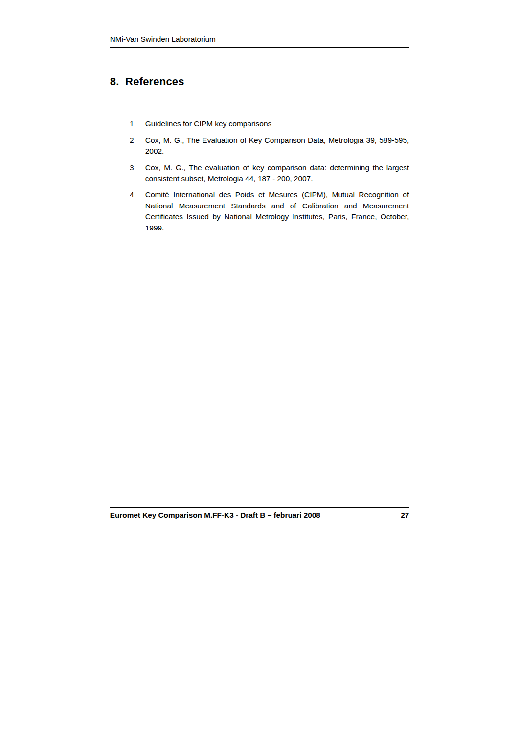NMi-Van Swinden Laboratorium
8. References
1 Guidelines for CIPM key comparisons
2 Cox, M. G., The Evaluation of Key Comparison Data, Metrologia 39, 589-595, 2002.
3 Cox, M. G., The evaluation of key comparison data: determining the largest consistent subset, Metrologia 44, 187 - 200, 2007.
4 Comité International des Poids et Mesures (CIPM), Mutual Recognition of National Measurement Standards and of Calibration and Measurement Certificates Issued by National Metrology Institutes, Paris, France, October, 1999.
Euromet Key Comparison M.FF-K3 - Draft B – februari 2008 27